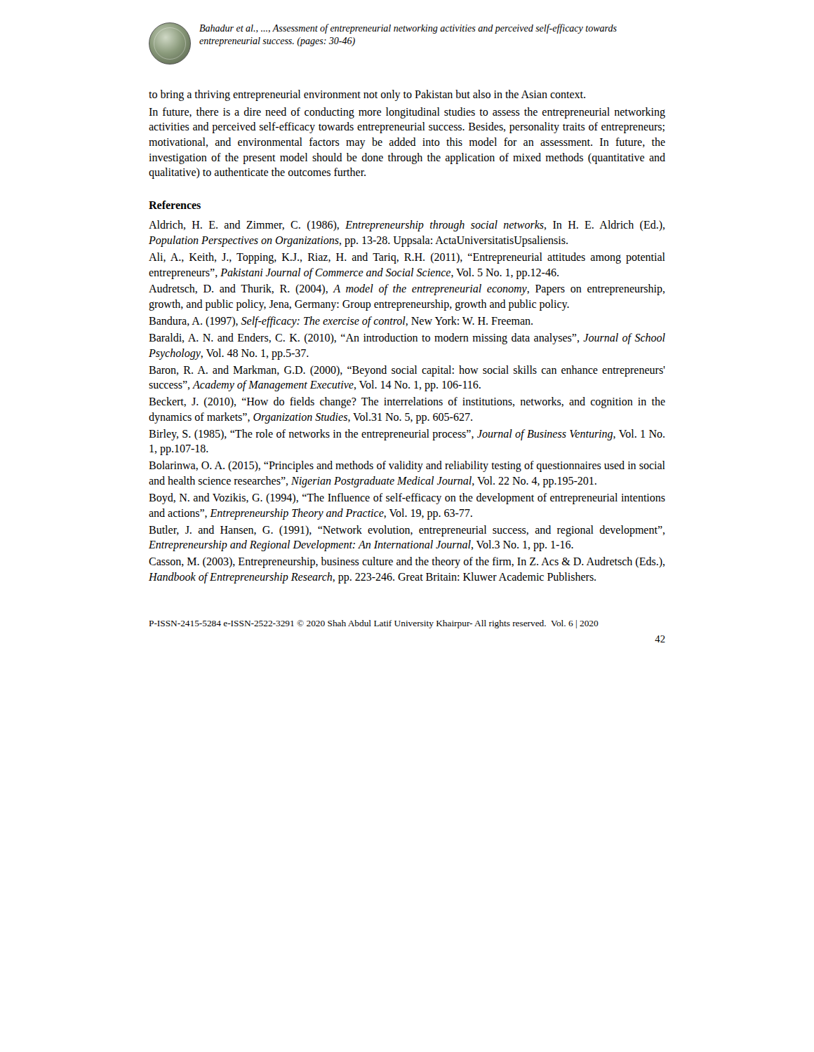Bahadur et al., ..., Assessment of entrepreneurial networking activities and perceived self-efficacy towards entrepreneurial success. (pages: 30-46)
to bring a thriving entrepreneurial environment not only to Pakistan but also in the Asian context.
In future, there is a dire need of conducting more longitudinal studies to assess the entrepreneurial networking activities and perceived self-efficacy towards entrepreneurial success. Besides, personality traits of entrepreneurs; motivational, and environmental factors may be added into this model for an assessment. In future, the investigation of the present model should be done through the application of mixed methods (quantitative and qualitative) to authenticate the outcomes further.
References
Aldrich, H. E. and Zimmer, C. (1986), Entrepreneurship through social networks, In H. E. Aldrich (Ed.), Population Perspectives on Organizations, pp. 13-28. Uppsala: ActaUniversitatisUpsaliensis.
Ali, A., Keith, J., Topping, K.J., Riaz, H. and Tariq, R.H. (2011), “Entrepreneurial attitudes among potential entrepreneurs”, Pakistani Journal of Commerce and Social Science, Vol. 5 No. 1, pp.12-46.
Audretsch, D. and Thurik, R. (2004), A model of the entrepreneurial economy, Papers on entrepreneurship, growth, and public policy, Jena, Germany: Group entrepreneurship, growth and public policy.
Bandura, A. (1997), Self-efficacy: The exercise of control, New York: W. H. Freeman.
Baraldi, A. N. and Enders, C. K. (2010), “An introduction to modern missing data analyses”, Journal of School Psychology, Vol. 48 No. 1, pp.5-37.
Baron, R. A. and Markman, G.D. (2000), “Beyond social capital: how social skills can enhance entrepreneurs' success”, Academy of Management Executive, Vol. 14 No. 1, pp. 106-116.
Beckert, J. (2010), “How do fields change? The interrelations of institutions, networks, and cognition in the dynamics of markets”, Organization Studies, Vol.31 No. 5, pp. 605-627.
Birley, S. (1985), “The role of networks in the entrepreneurial process”, Journal of Business Venturing, Vol. 1 No. 1, pp.107-18.
Bolarinwa, O. A. (2015), “Principles and methods of validity and reliability testing of questionnaires used in social and health science researches”, Nigerian Postgraduate Medical Journal, Vol. 22 No. 4, pp.195-201.
Boyd, N. and Vozikis, G. (1994), “The Influence of self-efficacy on the development of entrepreneurial intentions and actions”, Entrepreneurship Theory and Practice, Vol. 19, pp. 63-77.
Butler, J. and Hansen, G. (1991), “Network evolution, entrepreneurial success, and regional development”, Entrepreneurship and Regional Development: An International Journal, Vol.3 No. 1, pp. 1-16.
Casson, M. (2003), Entrepreneurship, business culture and the theory of the firm, In Z. Acs & D. Audretsch (Eds.), Handbook of Entrepreneurship Research, pp. 223-246. Great Britain: Kluwer Academic Publishers.
P-ISSN-2415-5284 e-ISSN-2522-3291 © 2020 Shah Abdul Latif University Khairpur- All rights reserved. Vol. 6 | 2020
42